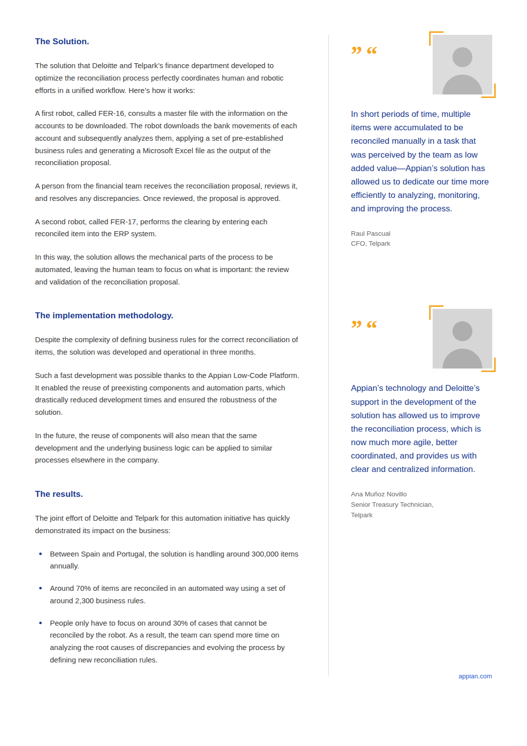The Solution.
The solution that Deloitte and Telpark’s finance department developed to optimize the reconciliation process perfectly coordinates human and robotic efforts in a unified workflow. Here’s how it works:
A first robot, called FER-16, consults a master file with the information on the accounts to be downloaded. The robot downloads the bank movements of each account and subsequently analyzes them, applying a set of pre-established business rules and generating a Microsoft Excel file as the output of the reconciliation proposal.
A person from the financial team receives the reconciliation proposal, reviews it, and resolves any discrepancies. Once reviewed, the proposal is approved.
A second robot, called FER-17, performs the clearing by entering each reconciled item into the ERP system.
In this way, the solution allows the mechanical parts of the process to be automated, leaving the human team to focus on what is important: the review and validation of the reconciliation proposal.
The implementation methodology.
Despite the complexity of defining business rules for the correct reconciliation of items, the solution was developed and operational in three months.
Such a fast development was possible thanks to the Appian Low-Code Platform. It enabled the reuse of preexisting components and automation parts, which drastically reduced development times and ensured the robustness of the solution.
In the future, the reuse of components will also mean that the same development and the underlying business logic can be applied to similar processes elsewhere in the company.
The results.
The joint effort of Deloitte and Telpark for this automation initiative has quickly demonstrated its impact on the business:
Between Spain and Portugal, the solution is handling around 300,000 items annually.
Around 70% of items are reconciled in an automated way using a set of around 2,300 business rules.
People only have to focus on around 30% of cases that cannot be reconciled by the robot. As a result, the team can spend more time on analyzing the root causes of discrepancies and evolving the process by defining new reconciliation rules.
” “
In short periods of time, multiple items were accumulated to be reconciled manually in a task that was perceived by the team as low added value—Appian’s solution has allowed us to dedicate our time more efficiently to analyzing, monitoring, and improving the process.
Raul Pascual
CFO, Telpark
” “
Appian’s technology and Deloitte’s support in the development of the solution has allowed us to improve the reconciliation process, which is now much more agile, better coordinated, and provides us with clear and centralized information.
Ana Muñoz Novillo
Senior Treasury Technician,
Telpark
appian.com